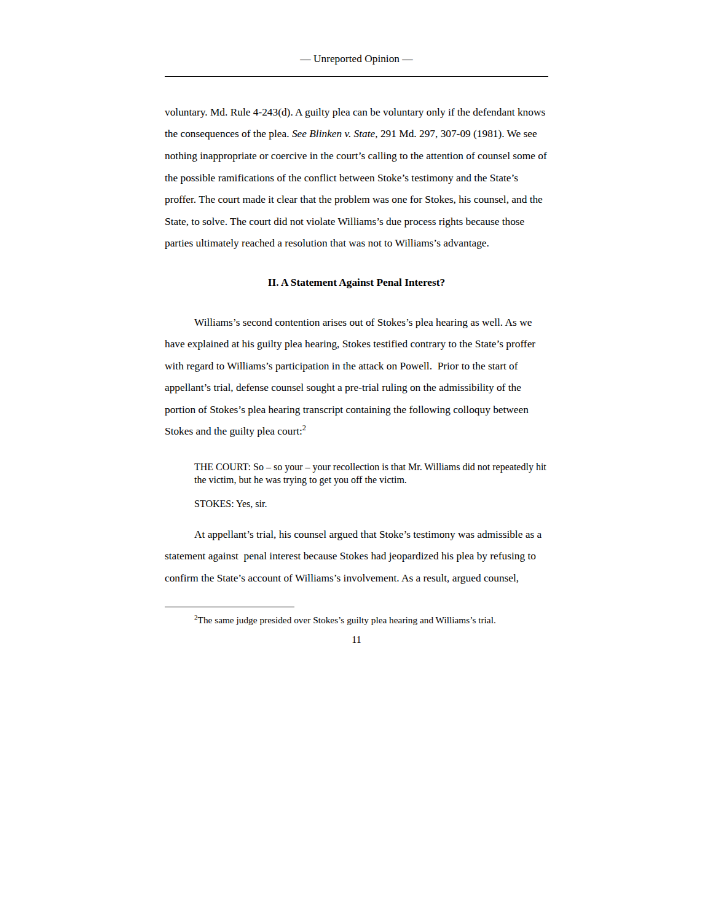— Unreported Opinion —
voluntary. Md. Rule 4-243(d). A guilty plea can be voluntary only if the defendant knows the consequences of the plea. See Blinken v. State, 291 Md. 297, 307-09 (1981). We see nothing inappropriate or coercive in the court’s calling to the attention of counsel some of the possible ramifications of the conflict between Stoke’s testimony and the State’s proffer. The court made it clear that the problem was one for Stokes, his counsel, and the State, to solve. The court did not violate Williams’s due process rights because those parties ultimately reached a resolution that was not to Williams’s advantage.
II. A Statement Against Penal Interest?
Williams’s second contention arises out of Stokes’s plea hearing as well. As we have explained at his guilty plea hearing, Stokes testified contrary to the State’s proffer with regard to Williams’s participation in the attack on Powell. Prior to the start of appellant’s trial, defense counsel sought a pre-trial ruling on the admissibility of the portion of Stokes’s plea hearing transcript containing the following colloquy between Stokes and the guilty plea court:2
THE COURT: So – so your – your recollection is that Mr. Williams did not repeatedly hit the victim, but he was trying to get you off the victim.
STOKES: Yes, sir.
At appellant’s trial, his counsel argued that Stoke’s testimony was admissible as a statement against penal interest because Stokes had jeopardized his plea by refusing to confirm the State’s account of Williams’s involvement. As a result, argued counsel,
2The same judge presided over Stokes’s guilty plea hearing and Williams’s trial.
11